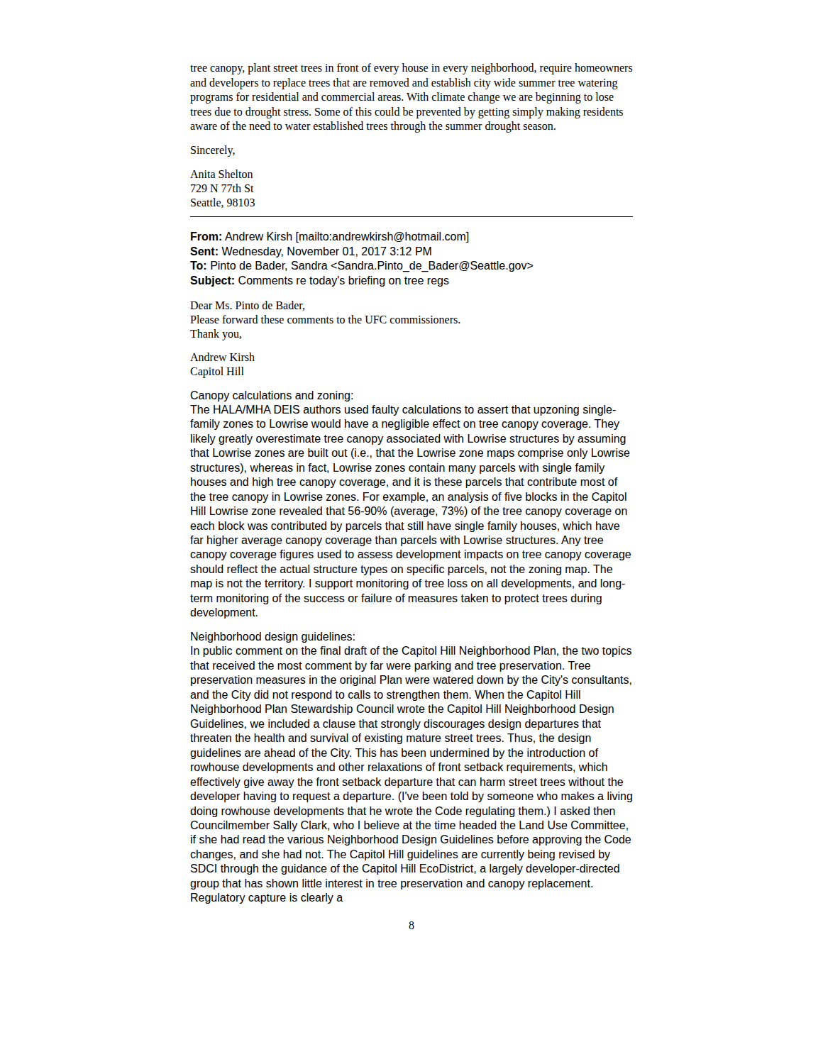tree canopy, plant street trees in front of every house in every neighborhood, require homeowners and developers to replace trees that are removed and establish city wide summer tree watering programs for residential and commercial areas. With climate change we are beginning to lose trees due to drought stress. Some of this could be prevented by getting simply making residents aware of the need to water established trees through the summer drought season.
Sincerely,
Anita Shelton
729 N 77th St
Seattle, 98103
From: Andrew Kirsh [mailto:andrewkirsh@hotmail.com]
Sent: Wednesday, November 01, 2017 3:12 PM
To: Pinto de Bader, Sandra <Sandra.Pinto_de_Bader@Seattle.gov>
Subject: Comments re today's briefing on tree regs
Dear Ms. Pinto de Bader,
Please forward these comments to the UFC commissioners.
Thank you,
Andrew Kirsh
Capitol Hill
Canopy calculations and zoning:
The HALA/MHA DEIS authors used faulty calculations to assert that upzoning single-family zones to Lowrise would have a negligible effect on tree canopy coverage. They likely greatly overestimate tree canopy associated with Lowrise structures by assuming that Lowrise zones are built out (i.e., that the Lowrise zone maps comprise only Lowrise structures), whereas in fact, Lowrise zones contain many parcels with single family houses and high tree canopy coverage, and it is these parcels that contribute most of the tree canopy in Lowrise zones. For example, an analysis of five blocks in the Capitol Hill Lowrise zone revealed that 56-90% (average, 73%) of the tree canopy coverage on each block was contributed by parcels that still have single family houses, which have far higher average canopy coverage than parcels with Lowrise structures. Any tree canopy coverage figures used to assess development impacts on tree canopy coverage should reflect the actual structure types on specific parcels, not the zoning map. The map is not the territory. I support monitoring of tree loss on all developments, and long-term monitoring of the success or failure of measures taken to protect trees during development.
Neighborhood design guidelines:
In public comment on the final draft of the Capitol Hill Neighborhood Plan, the two topics that received the most comment by far were parking and tree preservation. Tree preservation measures in the original Plan were watered down by the City's consultants, and the City did not respond to calls to strengthen them. When the Capitol Hill Neighborhood Plan Stewardship Council wrote the Capitol Hill Neighborhood Design Guidelines, we included a clause that strongly discourages design departures that threaten the health and survival of existing mature street trees. Thus, the design guidelines are ahead of the City. This has been undermined by the introduction of rowhouse developments and other relaxations of front setback requirements, which effectively give away the front setback departure that can harm street trees without the developer having to request a departure. (I've been told by someone who makes a living doing rowhouse developments that he wrote the Code regulating them.) I asked then Councilmember Sally Clark, who I believe at the time headed the Land Use Committee, if she had read the various Neighborhood Design Guidelines before approving the Code changes, and she had not. The Capitol Hill guidelines are currently being revised by SDCI through the guidance of the Capitol Hill EcoDistrict, a largely developer-directed group that has shown little interest in tree preservation and canopy replacement. Regulatory capture is clearly a
8